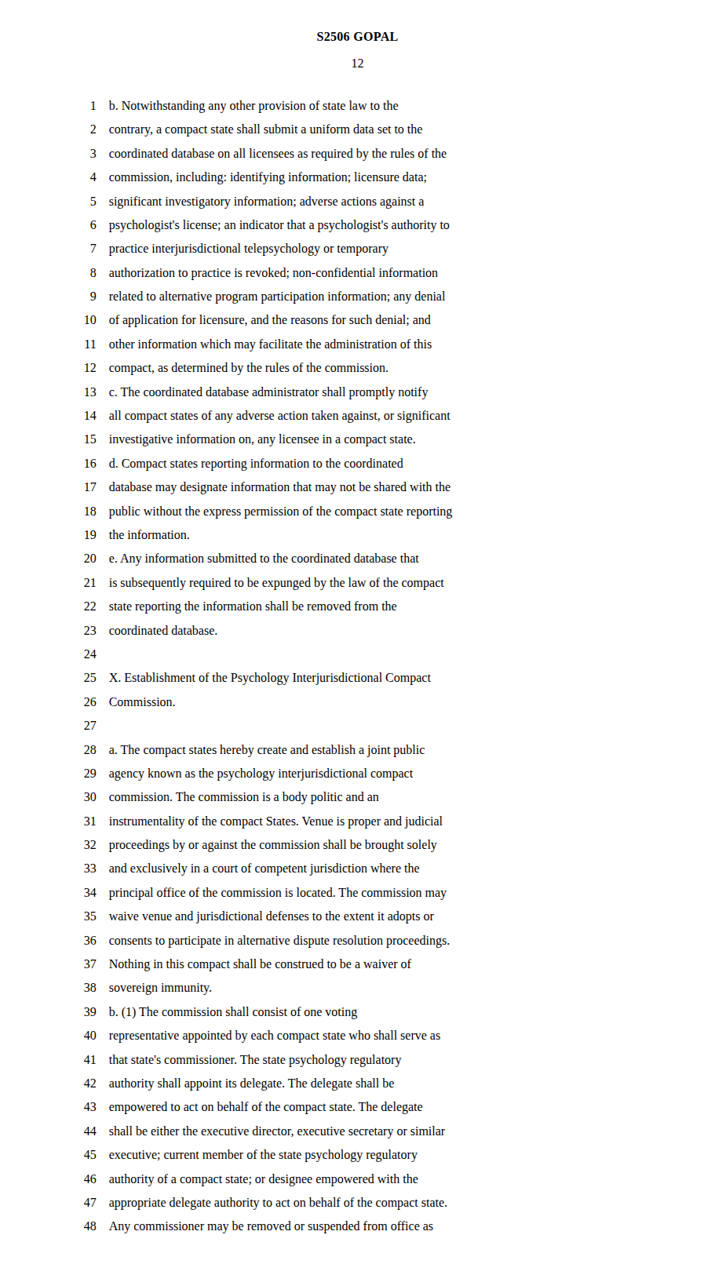S2506 GOPAL
12
b. Notwithstanding any other provision of state law to the
contrary, a compact state shall submit a uniform data set to the
coordinated database on all licensees as required by the rules of the
commission, including: identifying information; licensure data;
significant investigatory information; adverse actions against a
psychologist's license; an indicator that a psychologist's authority to
practice interjurisdictional telepsychology or temporary
authorization to practice is revoked; non-confidential information
related to alternative program participation information; any denial
of application for licensure, and the reasons for such denial; and
other information which may facilitate the administration of this
compact, as determined by the rules of the commission.
c. The coordinated database administrator shall promptly notify
all compact states of any adverse action taken against, or significant
investigative information on, any licensee in a compact state.
d. Compact states reporting information to the coordinated
database may designate information that may not be shared with the
public without the express permission of the compact state reporting
the information.
e. Any information submitted to the coordinated database that
is subsequently required to be expunged by the law of the compact
state reporting the information shall be removed from the
coordinated database.
X. Establishment of the Psychology Interjurisdictional Compact
Commission.
a. The compact states hereby create and establish a joint public
agency known as the psychology interjurisdictional compact
commission. The commission is a body politic and an
instrumentality of the compact States. Venue is proper and judicial
proceedings by or against the commission shall be brought solely
and exclusively in a court of competent jurisdiction where the
principal office of the commission is located. The commission may
waive venue and jurisdictional defenses to the extent it adopts or
consents to participate in alternative dispute resolution proceedings.
Nothing in this compact shall be construed to be a waiver of
sovereign immunity.
b. (1) The commission shall consist of one voting
representative appointed by each compact state who shall serve as
that state's commissioner. The state psychology regulatory
authority shall appoint its delegate. The delegate shall be
empowered to act on behalf of the compact state. The delegate
shall be either the executive director, executive secretary or similar
executive; current member of the state psychology regulatory
authority of a compact state; or designee empowered with the
appropriate delegate authority to act on behalf of the compact state.
Any commissioner may be removed or suspended from office as